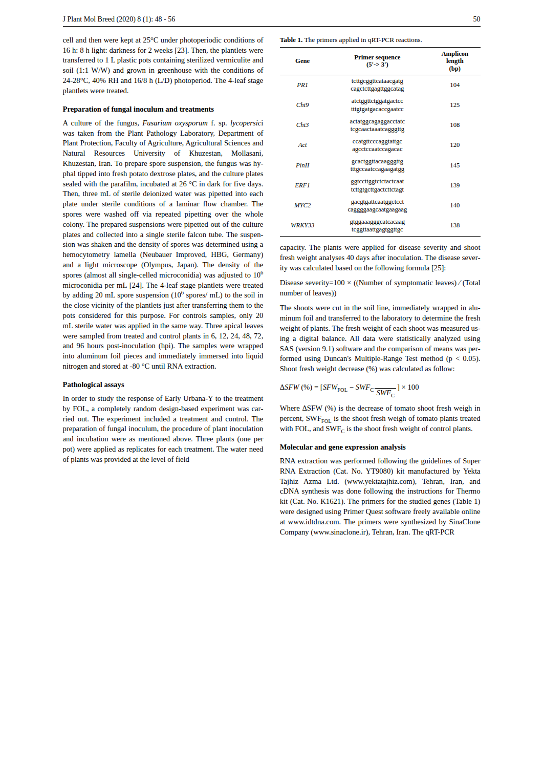J Plant Mol Breed (2020) 8 (1): 48 - 56 50
cell and then were kept at 25°C under photoperiodic conditions of 16 h: 8 h light: darkness for 2 weeks [23]. Then, the plantlets were transferred to 1 L plastic pots containing sterilized vermiculite and soil (1:1 W/W) and grown in greenhouse with the conditions of 24-28°C, 40% RH and 16/8 h (L/D) photoperiod. The 4-leaf stage plantlets were treated.
Preparation of fungal inoculum and treatments
A culture of the fungus, Fusarium oxysporum f. sp. lycopersici was taken from the Plant Pathology Laboratory, Department of Plant Protection, Faculty of Agriculture, Agricultural Sciences and Natural Resources University of Khuzestan, Mollasani, Khuzestan, Iran. To prepare spore suspension, the fungus was hyphal tipped into fresh potato dextrose plates, and the culture plates sealed with the parafilm, incubated at 26 °C in dark for five days. Then, three mL of sterile deionized water was pipetted into each plate under sterile conditions of a laminar flow chamber. The spores were washed off via repeated pipetting over the whole colony. The prepared suspensions were pipetted out of the culture plates and collected into a single sterile falcon tube. The suspension was shaken and the density of spores was determined using a hemocytometry lamella (Neubauer Improved, HBG, Germany) and a light microscope (Olympus, Japan). The density of the spores (almost all single-celled microconidia) was adjusted to 106 microconidia per mL [24]. The 4-leaf stage plantlets were treated by adding 20 mL spore suspension (106 spores/ mL) to the soil in the close vicinity of the plantlets just after transferring them to the pots considered for this purpose. For controls samples, only 20 mL sterile water was applied in the same way. Three apical leaves were sampled from treated and control plants in 6, 12, 24, 48, 72, and 96 hours post-inoculation (hpi). The samples were wrapped into aluminum foil pieces and immediately immersed into liquid nitrogen and stored at -80 °C until RNA extraction.
Pathological assays
In order to study the response of Early Urbana-Y to the treatment by FOL, a completely random design-based experiment was carried out. The experiment included a treatment and control. The preparation of fungal inoculum, the procedure of plant inoculation and incubation were as mentioned above. Three plants (one per pot) were applied as replicates for each treatment. The water need of plants was provided at the level of field
Table 1. The primers applied in qRT-PCR reactions.
| Gene | Primer sequence (5'-> 3') | Amplicon length (bp) |
| --- | --- | --- |
| PR1 | tcttgcggttcataacgatg cagctcttgagttggcatag | 104 |
| Chi9 | atctggttctggatgactcc tttgtgatgacaccgaatcc | 125 |
| Chi3 | actatggcagaggacctatc tcgcaactaaatcagggttg | 108 |
| Act | ccatgttcccaggtattgc agcctccaatccagacac | 120 |
| PinII | gcactggttacaagggttg tttgccaatccagaagatgg | 145 |
| ERF1 | ggtccttggtctctactcaat tcttgtgcttgactcttctagt | 139 |
| MYC2 | gacgtgattcaatggctcct caggggaagcaatgaagaag | 140 |
| WRKY33 | gtggaaagggcatcacaag tcggttaattgagtggttgc | 138 |
capacity. The plants were applied for disease severity and shoot fresh weight analyses 40 days after inoculation. The disease severity was calculated based on the following formula [25]:
Disease severity=100 × ((Number of symptomatic leaves) ⁄ (Total number of leaves))
The shoots were cut in the soil line, immediately wrapped in aluminum foil and transferred to the laboratory to determine the fresh weight of plants. The fresh weight of each shoot was measured using a digital balance. All data were statistically analyzed using SAS (version 9.1) software and the comparison of means was performed using Duncan's Multiple-Range Test method (p < 0.05). Shoot fresh weight decrease (%) was calculated as follow:
ΔSFW (%) = [SFWFOL − SWFC SWFC] × 100
Where ΔSFW (%) is the decrease of tomato shoot fresh weigh in percent, SWFFOL is the shoot fresh weigh of tomato plants treated with FOL, and SWFC is the shoot fresh weight of control plants.
Molecular and gene expression analysis
RNA extraction was performed following the guidelines of Super RNA Extraction (Cat. No. YT9080) kit manufactured by Yekta Tajhiz Azma Ltd. (www.yektatajhiz.com), Tehran, Iran, and cDNA synthesis was done following the instructions for Thermo kit (Cat. No. K1621). The primers for the studied genes (Table 1) were designed using Primer Quest software freely available online at www.idtdna.com. The primers were synthesized by SinaClone Company (www.sinaclone.ir), Tehran, Iran. The qRT-PCR